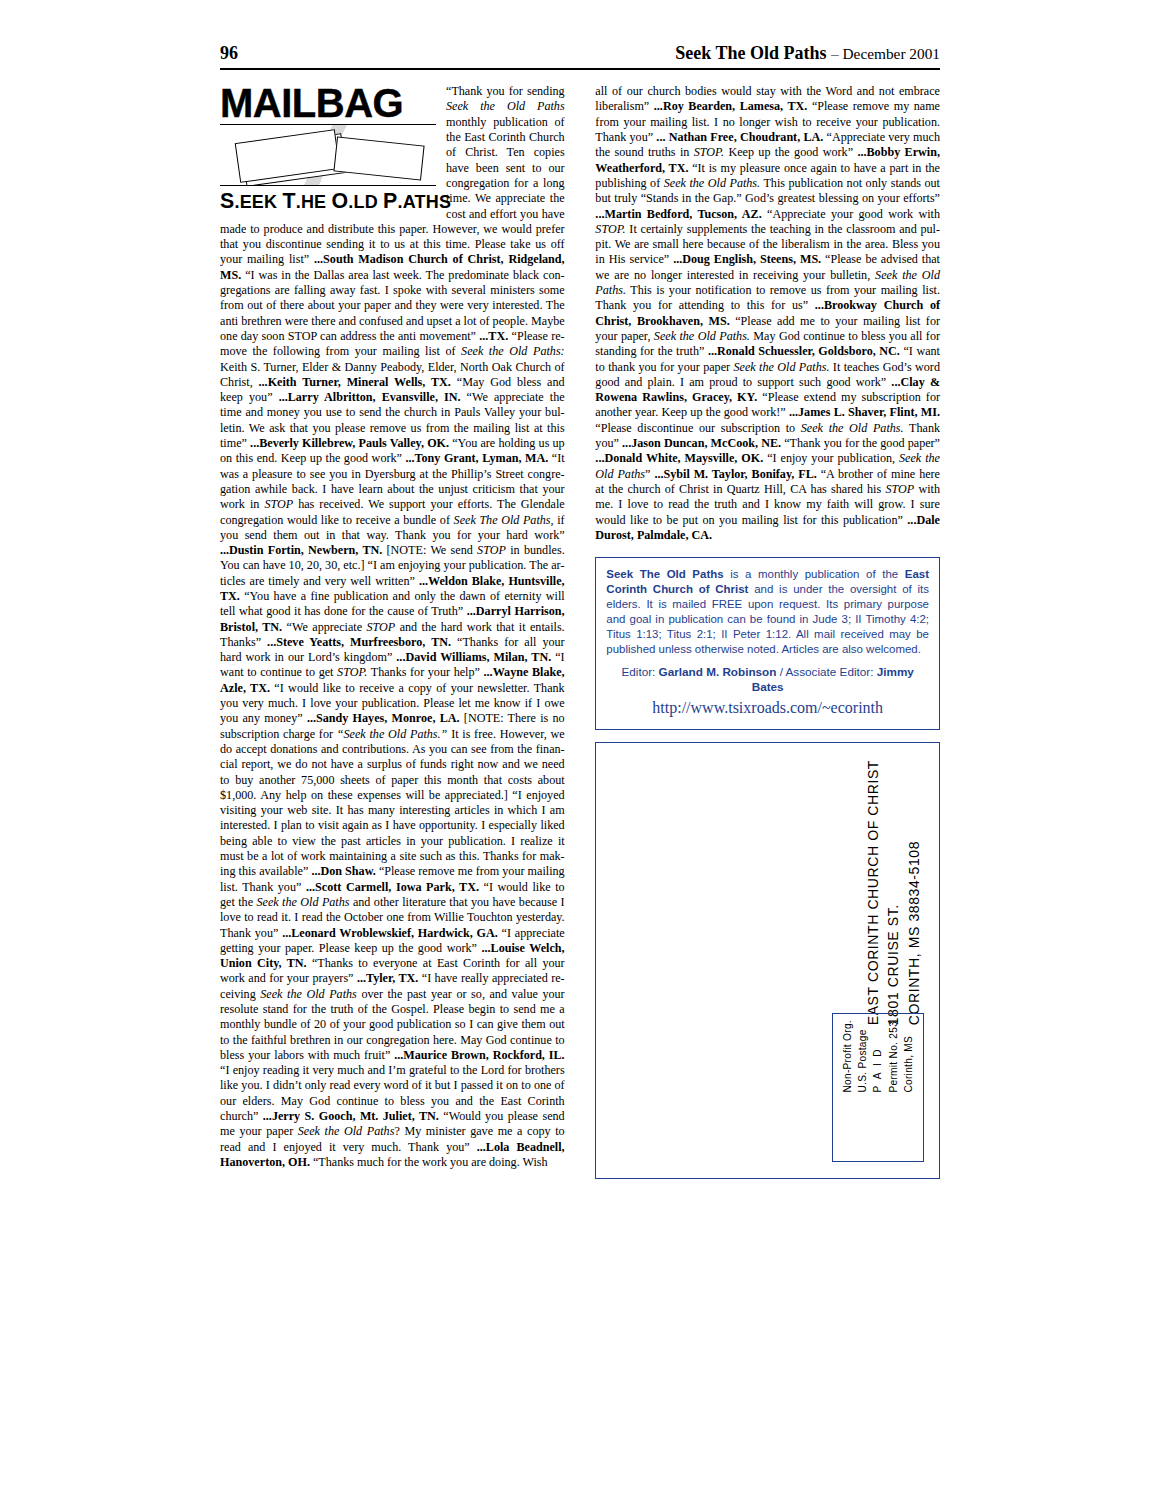96
Seek The Old Paths – December 2001
MAILBAG
S.EEK T.HE O.LD P.ATHS
“Thank you for sending Seek the Old Paths monthly publication of the East Corinth Church of Christ. Ten copies have been sent to our congregation for a long time. We appreciate the cost and effort you have made to produce and distribute this paper. However, we would prefer that you discontinue sending it to us at this time. Please take us off your mailing list” ...South Madison Church of Christ, Ridgeland, MS. “I was in the Dallas area last week. The predominate black congregations are falling away fast. I spoke with several ministers some from out of there about your paper and they were very interested. The anti brethren were there and confused and upset a lot of people. Maybe one day soon STOP can address the anti movement” ...TX. “Please remove the following from your mailing list of Seek the Old Paths: Keith S. Turner, Elder & Danny Peabody, Elder, North Oak Church of Christ, ...Keith Turner, Mineral Wells, TX. “May God bless and keep you” ...Larry Albritton, Evansville, IN. “We appreciate the time and money you use to send the church in Pauls Valley your bulletin. We ask that you please remove us from the mailing list at this time” ...Beverly Killebrew, Pauls Valley, OK. “You are holding us up on this end. Keep up the good work” ...Tony Grant, Lyman, MA. “It was a pleasure to see you in Dyersburg at the Phillip’s Street congregation awhile back. I have learn about the unjust criticism that your work in STOP has received. We support your efforts. The Glendale congregation would like to receive a bundle of Seek The Old Paths, if you send them out in that way. Thank you for your hard work” ...Dustin Fortin, Newbern, TN. [NOTE: We send STOP in bundles. You can have 10, 20, 30, etc.] “I am enjoying your publication. The articles are timely and very well written” ...Weldon Blake, Huntsville, TX. “You have a fine publication and only the dawn of eternity will tell what good it has done for the cause of Truth” ...Darryl Harrison, Bristol, TN. “We appreciate STOP and the hard work that it entails. Thanks” ...Steve Yeatts, Murfreesboro, TN. “Thanks for all your hard work in our Lord’s kingdom” ...David Williams, Milan, TN. “I want to continue to get STOP. Thanks for your help” ...Wayne Blake, Azle, TX. “I would like to receive a copy of your newsletter. Thank you very much. I love your publication. Please let me know if I owe you any money” ...Sandy Hayes, Monroe, LA. [NOTE: There is no subscription charge for “Seek the Old Paths.” It is free. However, we do accept donations and contributions. As you can see from the financial report, we do not have a surplus of funds right now and we need to buy another 75,000 sheets of paper this month that costs about $1,000. Any help on these expenses will be appreciated.] “I enjoyed visiting your web site. It has many interesting articles in which I am interested. I plan to visit again as I have opportunity. I especially liked being able to view the past articles in your publication. I realize it must be a lot of work maintaining a site such as this. Thanks for making this available” ...Don Shaw. “Please remove me from your mailing list. Thank you” ...Scott Carmell, Iowa Park, TX. “I would like to get the Seek the Old Paths and other literature that you have because I love to read it. I read the October one from Willie Touchton yesterday. Thank you” ...Leonard Wroblewskief, Hardwick, GA. “I appreciate getting your paper. Please keep up the good work” ...Louise Welch, Union City, TN. “Thanks to everyone at East Corinth for all your work and for your prayers” ...Tyler, TX. “I have really appreciated receiving Seek the Old Paths over the past year or so, and value your resolute stand for the truth of the Gospel. Please begin to send me a monthly bundle of 20 of your good publication so I can give them out to the faithful brethren in our congregation here. May God continue to bless your labors with much fruit” ...Maurice Brown, Rockford, IL. “I enjoy reading it very much and I’m grateful to the Lord for brothers like you. I didn’t only read every word of it but I passed it on to one of our elders. May God continue to bless you and the East Corinth church” ...Jerry S. Gooch, Mt. Juliet, TN. “Would you please send me your paper Seek the Old Paths? My minister gave me a copy to read and I enjoyed it very much. Thank you” ...Lola Beadnell, Hanoverton, OH. “Thanks much for the work you are doing. Wish
all of our church bodies would stay with the Word and not embrace liberalism” ...Roy Bearden, Lamesa, TX. “Please remove my name from your mailing list. I no longer wish to receive your publication. Thank you” ... Nathan Free, Choudrant, LA. “Appreciate very much the sound truths in STOP. Keep up the good work” ...Bobby Erwin, Weatherford, TX. “It is my pleasure once again to have a part in the publishing of Seek the Old Paths. This publication not only stands out but truly “Stands in the Gap.” God’s greatest blessing on your efforts” ...Martin Bedford, Tucson, AZ. “Appreciate your good work with STOP. It certainly supplements the teaching in the classroom and pulpit. We are small here because of the liberalism in the area. Bless you in His service” ...Doug English, Steens, MS. “Please be advised that we are no longer interested in receiving your bulletin, Seek the Old Paths. This is your notification to remove us from your mailing list. Thank you for attending to this for us” ...Brookway Church of Christ, Brookhaven, MS. “Please add me to your mailing list for your paper, Seek the Old Paths. May God continue to bless you all for standing for the truth” ...Ronald Schuessler, Goldsboro, NC. “I want to thank you for your paper Seek the Old Paths. It teaches God’s word good and plain. I am proud to support such good work” ...Clay & Rowena Rawlins, Gracey, KY. “Please extend my subscription for another year. Keep up the good work!” ...James L. Shaver, Flint, MI. “Please discontinue our subscription to Seek the Old Paths. Thank you” ...Jason Duncan, McCook, NE. “Thank you for the good paper” ...Donald White, Maysville, OK. “I enjoy your publication, Seek the Old Paths” ...Sybil M. Taylor, Bonifay, FL. “A brother of mine here at the church of Christ in Quartz Hill, CA has shared his STOP with me. I love to read the truth and I know my faith will grow. I sure would like to be put on you mailing list for this publication” ...Dale Durost, Palmdale, CA.
Seek The Old Paths is a monthly publication of the East Corinth Church of Christ and is under the oversight of its elders. It is mailed FREE upon request. Its primary purpose and goal in publication can be found in Jude 3; II Timothy 4:2; Titus 1:13; Titus 2:1; II Peter 1:12. All mail received may be published unless otherwise noted. Articles are also welcomed.
Editor: Garland M. Robinson / Associate Editor: Jimmy Bates
http://www.tsixroads.com/~ecorinth
EAST CORINTH CHURCH OF CHRIST
1801 CRUISE ST.
CORINTH, MS 38834-5108
Non-Profit Org.
U.S. Postage
P A I D
Permit No. 253
Corinth, MS